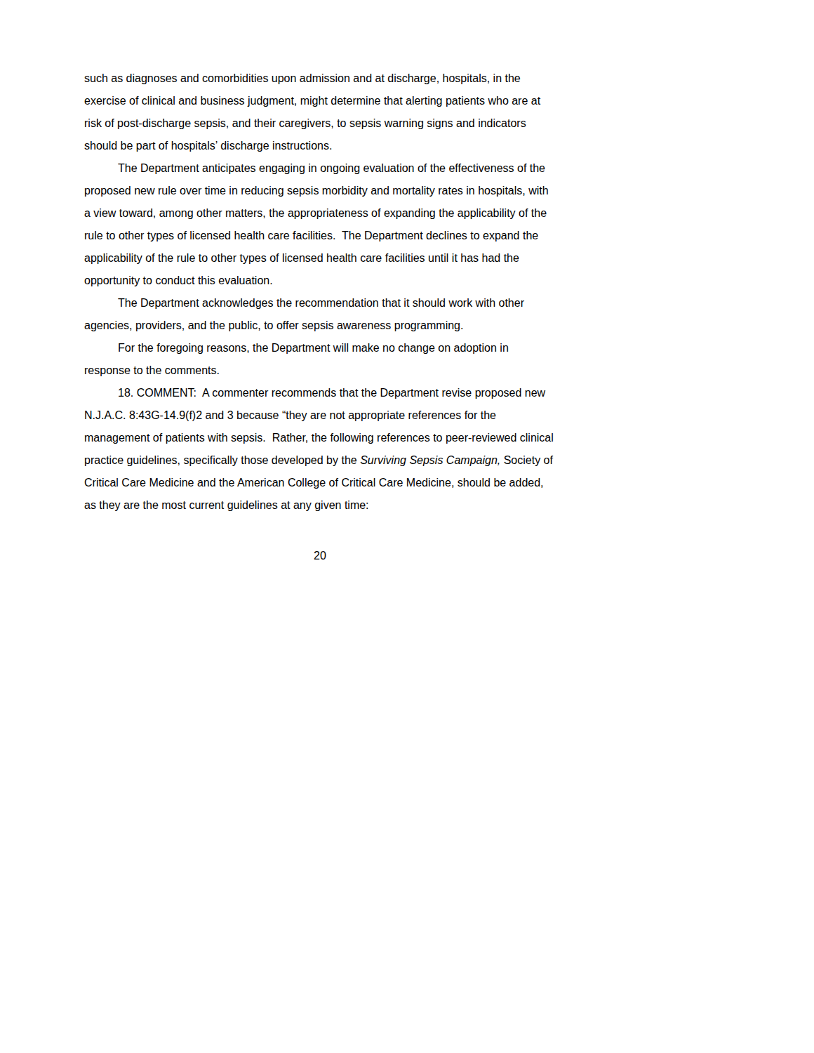such as diagnoses and comorbidities upon admission and at discharge, hospitals, in the exercise of clinical and business judgment, might determine that alerting patients who are at risk of post-discharge sepsis, and their caregivers, to sepsis warning signs and indicators should be part of hospitals’ discharge instructions.
The Department anticipates engaging in ongoing evaluation of the effectiveness of the proposed new rule over time in reducing sepsis morbidity and mortality rates in hospitals, with a view toward, among other matters, the appropriateness of expanding the applicability of the rule to other types of licensed health care facilities. The Department declines to expand the applicability of the rule to other types of licensed health care facilities until it has had the opportunity to conduct this evaluation.
The Department acknowledges the recommendation that it should work with other agencies, providers, and the public, to offer sepsis awareness programming.
For the foregoing reasons, the Department will make no change on adoption in response to the comments.
18. COMMENT: A commenter recommends that the Department revise proposed new N.J.A.C. 8:43G-14.9(f)2 and 3 because “they are not appropriate references for the management of patients with sepsis. Rather, the following references to peer-reviewed clinical practice guidelines, specifically those developed by the Surviving Sepsis Campaign, Society of Critical Care Medicine and the American College of Critical Care Medicine, should be added, as they are the most current guidelines at any given time:
20